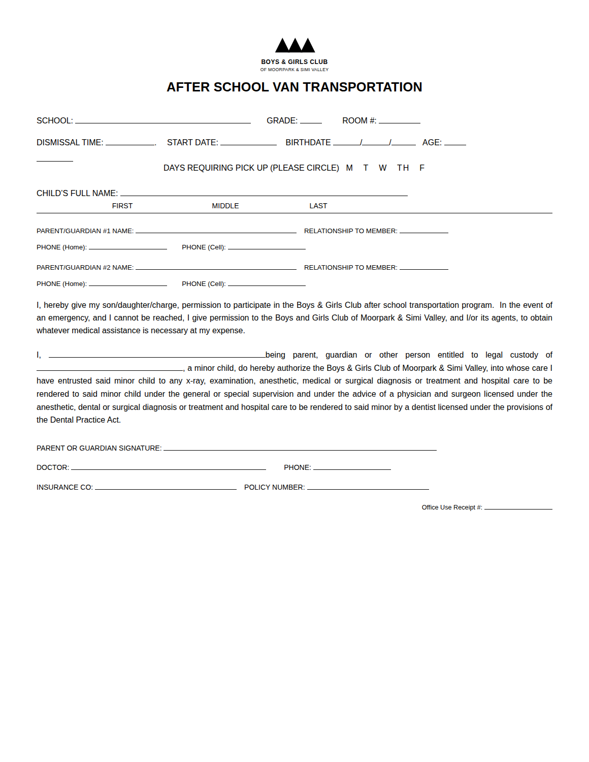▴▴▴
BOYS & GIRLS CLUB
OF MOORPARK & SIMI VALLEY
AFTER SCHOOL VAN TRANSPORTATION
SCHOOL: GRADE: ROOM #:
DISMISSAL TIME: . START DATE: BIRTHDATE / / AGE:
DAYS REQUIRING PICK UP (PLEASE CIRCLE) M T W TH F
CHILD’S FULL NAME:
FIRST MIDDLE LAST
PARENT/GUARDIAN #1 NAME: RELATIONSHIP TO MEMBER:
PHONE (Home): PHONE (Cell):
PARENT/GUARDIAN #2 NAME: RELATIONSHIP TO MEMBER:
PHONE (Home): PHONE (Cell):
I, hereby give my son/daughter/charge, permission to participate in the Boys & Girls Club after school transportation program. In the event of an emergency, and I cannot be reached, I give permission to the Boys and Girls Club of Moorpark & Simi Valley, and I/or its agents, to obtain whatever medical assistance is necessary at my expense.
I, being parent, guardian or other person entitled to legal custody of , a minor child, do hereby authorize the Boys & Girls Club of Moorpark & Simi Valley, into whose care I have entrusted said minor child to any x-ray, examination, anesthetic, medical or surgical diagnosis or treatment and hospital care to be rendered to said minor child under the general or special supervision and under the advice of a physician and surgeon licensed under the anesthetic, dental or surgical diagnosis or treatment and hospital care to be rendered to said minor by a dentist licensed under the provisions of the Dental Practice Act.
PARENT OR GUARDIAN SIGNATURE:
DOCTOR: PHONE:
INSURANCE CO: POLICY NUMBER:
Office Use Receipt #: